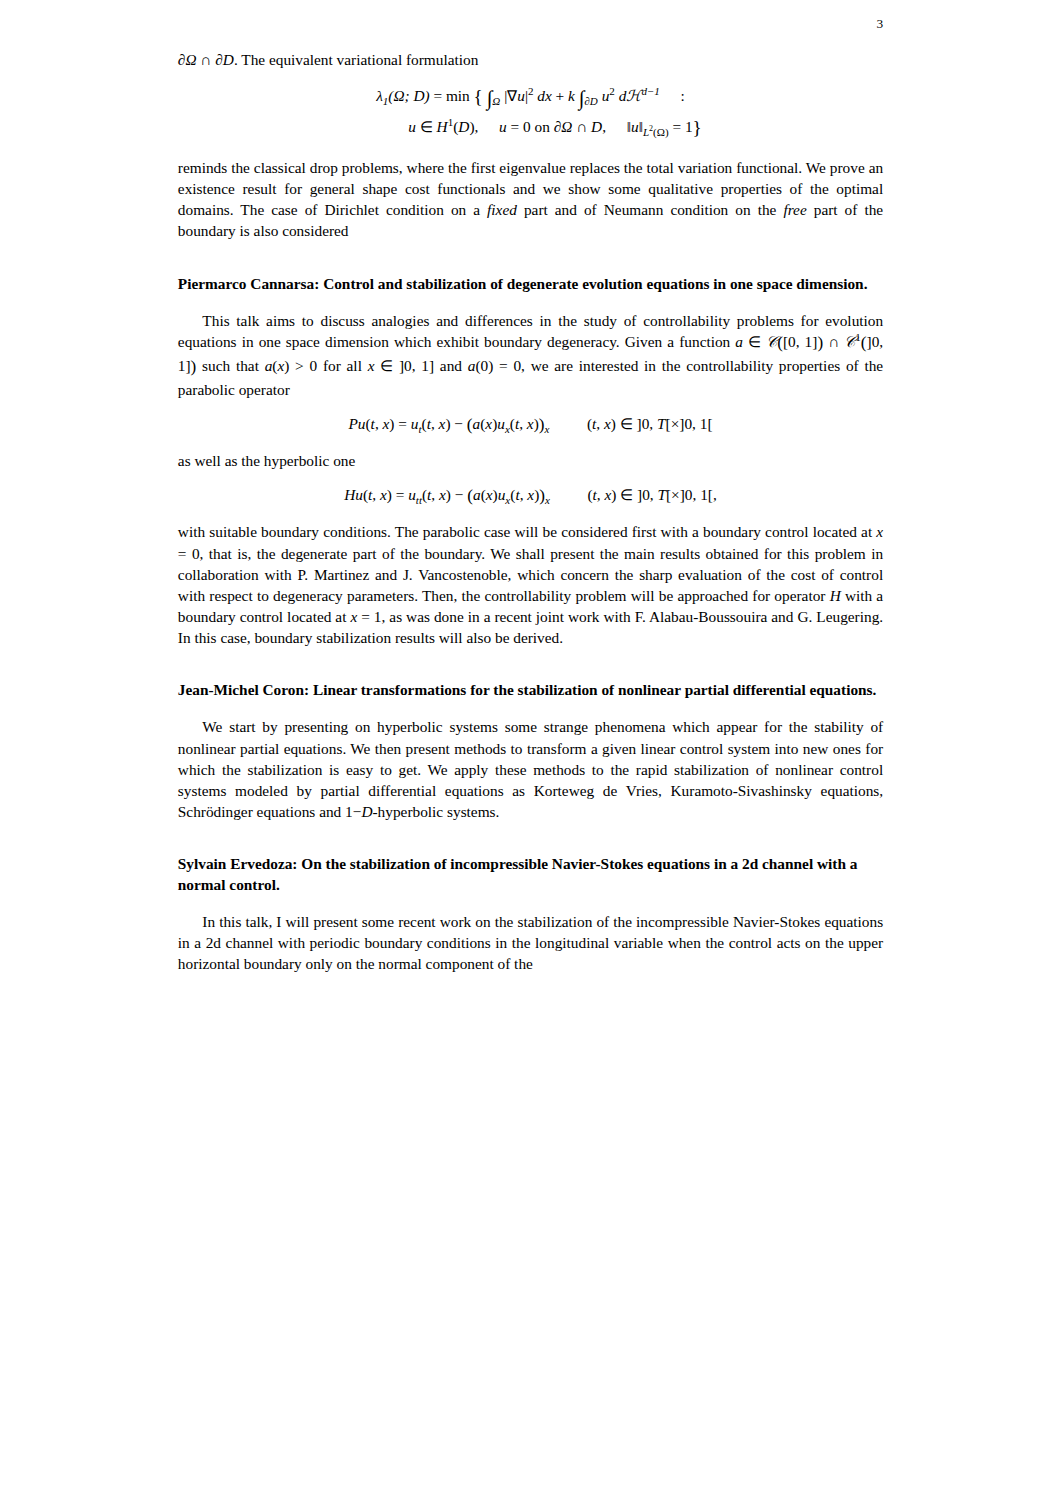3
∂Ω ∩ ∂D. The equivalent variational formulation
λ1(Ω; D) = min { ∫Ω |∇u|2 dx + k ∫∂D u2 dℋd−1 : u ∈ H1(D), u = 0 on ∂Ω ∩ D, ‖u‖L2(Ω) = 1}
reminds the classical drop problems, where the first eigenvalue replaces the total variation functional. We prove an existence result for general shape cost functionals and we show some qualitative properties of the optimal domains. The case of Dirichlet condition on a fixed part and of Neumann condition on the free part of the boundary is also considered
Piermarco Cannarsa: Control and stabilization of degenerate evolution equations in one space dimension.
This talk aims to discuss analogies and differences in the study of controllability problems for evolution equations in one space dimension which exhibit boundary degeneracy. Given a function a ∈ 𝒞([0, 1]) ∩ 𝒞1(]0, 1]) such that a(x) > 0 for all x ∈ ]0, 1] and a(0) = 0, we are interested in the controllability properties of the parabolic operator
Pu(t, x) = ut(t, x) − (a(x)ux(t, x))x (t, x) ∈ ]0, T[×]0, 1[
as well as the hyperbolic one
Hu(t, x) = utt(t, x) − (a(x)ux(t, x))x (t, x) ∈ ]0, T[×]0, 1[,
with suitable boundary conditions. The parabolic case will be considered first with a boundary control located at x = 0, that is, the degenerate part of the boundary. We shall present the main results obtained for this problem in collaboration with P. Martinez and J. Vancostenoble, which concern the sharp evaluation of the cost of control with respect to degeneracy parameters. Then, the controllability problem will be approached for operator H with a boundary control located at x = 1, as was done in a recent joint work with F. Alabau-Boussouira and G. Leugering. In this case, boundary stabilization results will also be derived.
Jean-Michel Coron: Linear transformations for the stabilization of nonlinear partial differential equations.
We start by presenting on hyperbolic systems some strange phenomena which appear for the stability of nonlinear partial equations. We then present methods to transform a given linear control system into new ones for which the stabilization is easy to get. We apply these methods to the rapid stabilization of nonlinear control systems modeled by partial differential equations as Korteweg de Vries, Kuramoto-Sivashinsky equations, Schrödinger equations and 1−D-hyperbolic systems.
Sylvain Ervedoza: On the stabilization of incompressible Navier-Stokes equations in a 2d channel with a normal control.
In this talk, I will present some recent work on the stabilization of the incompressible Navier-Stokes equations in a 2d channel with periodic boundary conditions in the longitudinal variable when the control acts on the upper horizontal boundary only on the normal component of the